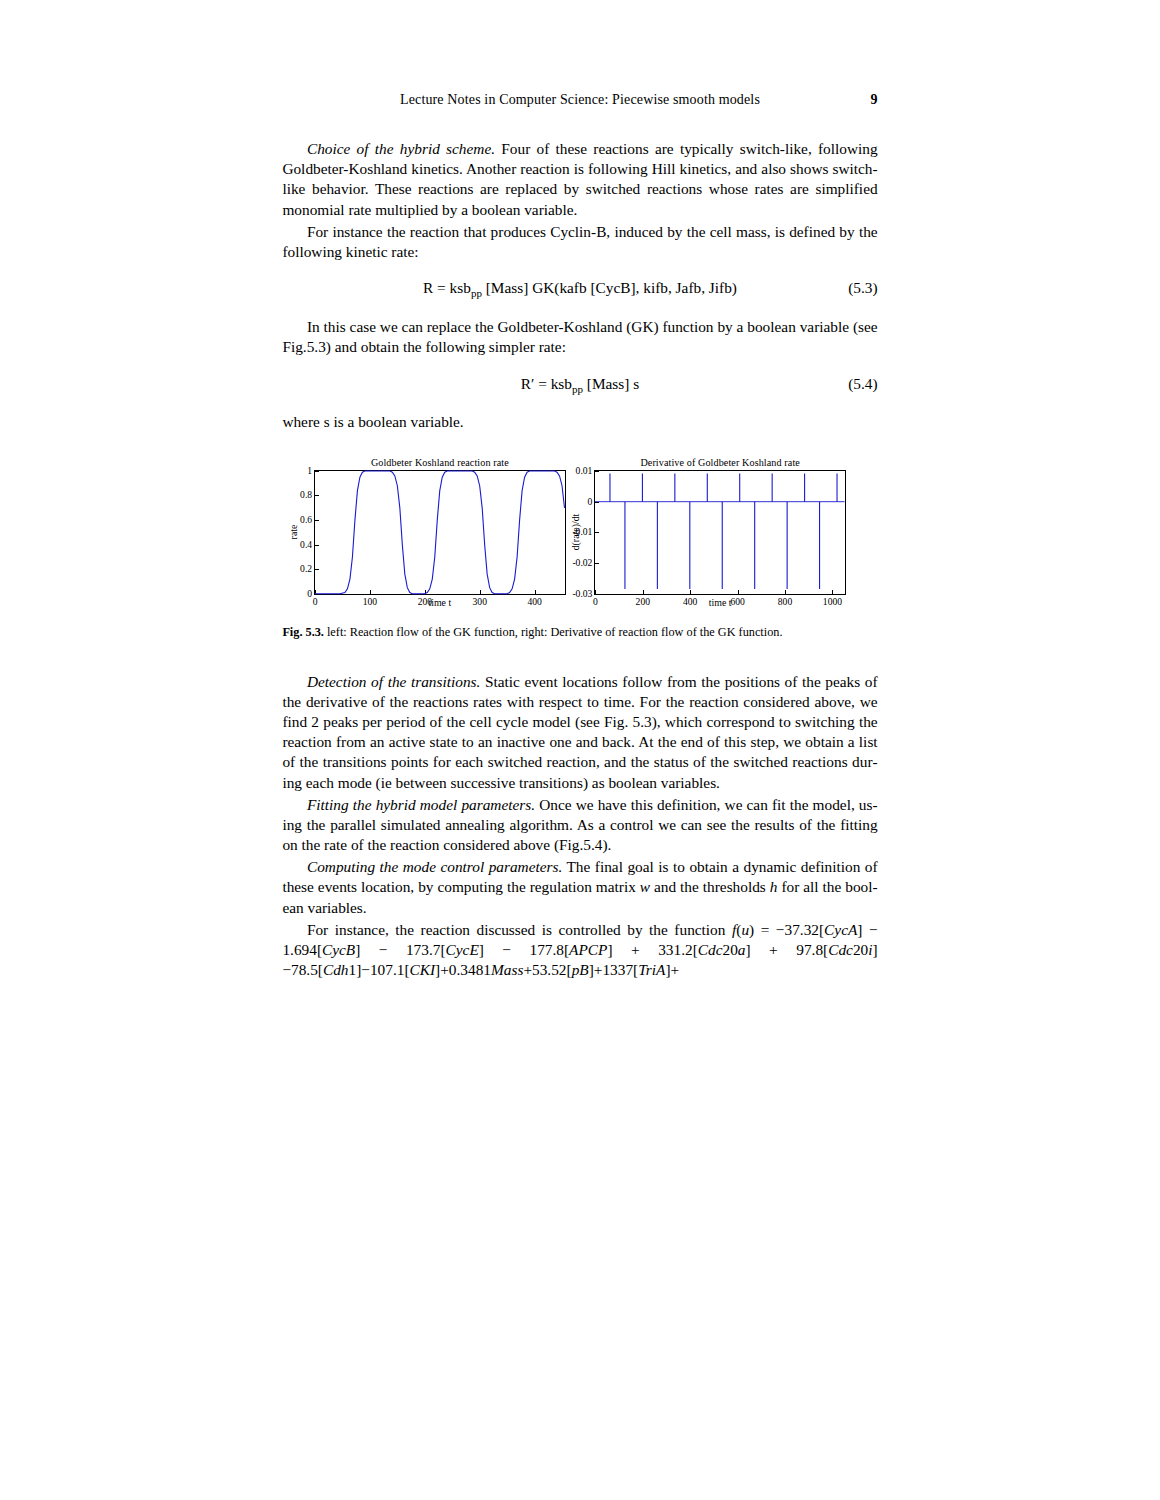Lecture Notes in Computer Science: Piecewise smooth models 9
Choice of the hybrid scheme. Four of these reactions are typically switch-like, following Goldbeter-Koshland kinetics. Another reaction is following Hill kinetics, and also shows switch-like behavior. These reactions are replaced by switched reactions whose rates are simplified monomial rate multiplied by a boolean variable.
For instance the reaction that produces Cyclin-B, induced by the cell mass, is defined by the following kinetic rate:
R = ksbpp [Mass] GK(kafb [CycB], kifb, Jafb, Jifb) (5.3)
In this case we can replace the Goldbeter-Koshland (GK) function by a boolean variable (see Fig.5.3) and obtain the following simpler rate:
R′ = ksbpp [Mass] s (5.4)
where s is a boolean variable.
Goldbeter Koshland reaction rate
rate 1 0.8 0.6 0.4 0.2 0 0 100 200 300 400
time t
Derivative of Goldbeter Koshland rate
d(rate)/dt 0.01 0 -0.01 -0.02 -0.03 0 200 400 600 800 1000
time t
Fig. 5.3. left: Reaction flow of the GK function, right: Derivative of reaction flow of the GK function.
Detection of the transitions. Static event locations follow from the positions of the peaks of the derivative of the reactions rates with respect to time. For the reaction considered above, we find 2 peaks per period of the cell cycle model (see Fig. 5.3), which correspond to switching the reaction from an active state to an inactive one and back. At the end of this step, we obtain a list of the transitions points for each switched reaction, and the status of the switched reactions during each mode (ie between successive transitions) as boolean variables.
Fitting the hybrid model parameters. Once we have this definition, we can fit the model, using the parallel simulated annealing algorithm. As a control we can see the results of the fitting on the rate of the reaction considered above (Fig.5.4).
Computing the mode control parameters. The final goal is to obtain a dynamic definition of these events location, by computing the regulation matrix w and the thresholds h for all the boolean variables.
For instance, the reaction discussed is controlled by the function f(u) = −37.32[CycA] − 1.694[CycB] − 173.7[CycE] − 177.8[APCP] + 331.2[Cdc20a] + 97.8[Cdc20i]−78.5[Cdh1]−107.1[CKI]+0.3481Mass+53.52[pB]+1337[TriA]+